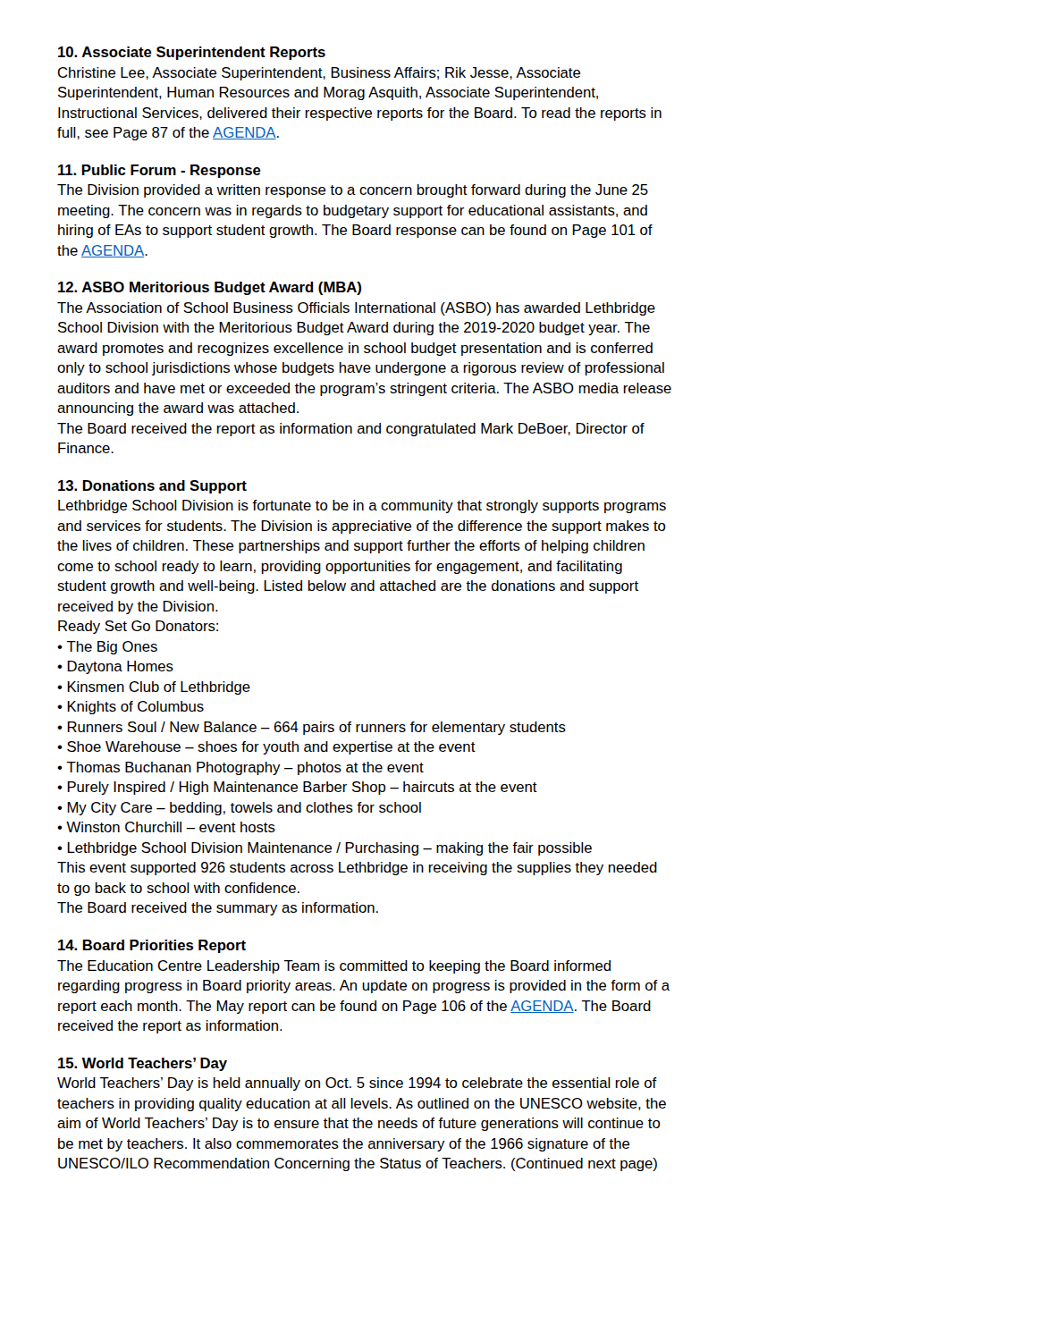10. Associate Superintendent Reports
Christine Lee, Associate Superintendent, Business Affairs; Rik Jesse, Associate Superintendent, Human Resources and Morag Asquith, Associate Superintendent, Instructional Services, delivered their respective reports for the Board. To read the reports in full, see Page 87 of the AGENDA.
11. Public Forum - Response
The Division provided a written response to a concern brought forward during the June 25 meeting. The concern was in regards to budgetary support for educational assistants, and hiring of EAs to support student growth. The Board response can be found on Page 101 of the AGENDA.
12. ASBO Meritorious Budget Award (MBA)
The Association of School Business Officials International (ASBO) has awarded Lethbridge School Division with the Meritorious Budget Award during the 2019-2020 budget year. The award promotes and recognizes excellence in school budget presentation and is conferred only to school jurisdictions whose budgets have undergone a rigorous review of professional auditors and have met or exceeded the program’s stringent criteria. The ASBO media release announcing the award was attached.
The Board received the report as information and congratulated Mark DeBoer, Director of Finance.
13. Donations and Support
Lethbridge School Division is fortunate to be in a community that strongly supports programs and services for students. The Division is appreciative of the difference the support makes to the lives of children. These partnerships and support further the efforts of helping children come to school ready to learn, providing opportunities for engagement, and facilitating student growth and well-being. Listed below and attached are the donations and support received by the Division.
Ready Set Go Donators:
The Big Ones
Daytona Homes
Kinsmen Club of Lethbridge
Knights of Columbus
Runners Soul / New Balance – 664 pairs of runners for elementary students
Shoe Warehouse – shoes for youth and expertise at the event
Thomas Buchanan Photography – photos at the event
Purely Inspired / High Maintenance Barber Shop – haircuts at the event
My City Care – bedding, towels and clothes for school
Winston Churchill – event hosts
Lethbridge School Division Maintenance / Purchasing – making the fair possible
This event supported 926 students across Lethbridge in receiving the supplies they needed to go back to school with confidence.
The Board received the summary as information.
14. Board Priorities Report
The Education Centre Leadership Team is committed to keeping the Board informed regarding progress in Board priority areas. An update on progress is provided in the form of a report each month. The May report can be found on Page 106 of the AGENDA. The Board received the report as information.
15. World Teachers’ Day
World Teachers’ Day is held annually on Oct. 5 since 1994 to celebrate the essential role of teachers in providing quality education at all levels. As outlined on the UNESCO website, the aim of World Teachers’ Day is to ensure that the needs of future generations will continue to be met by teachers. It also commemorates the anniversary of the 1966 signature of the UNESCO/ILO Recommendation Concerning the Status of Teachers. (Continued next page)